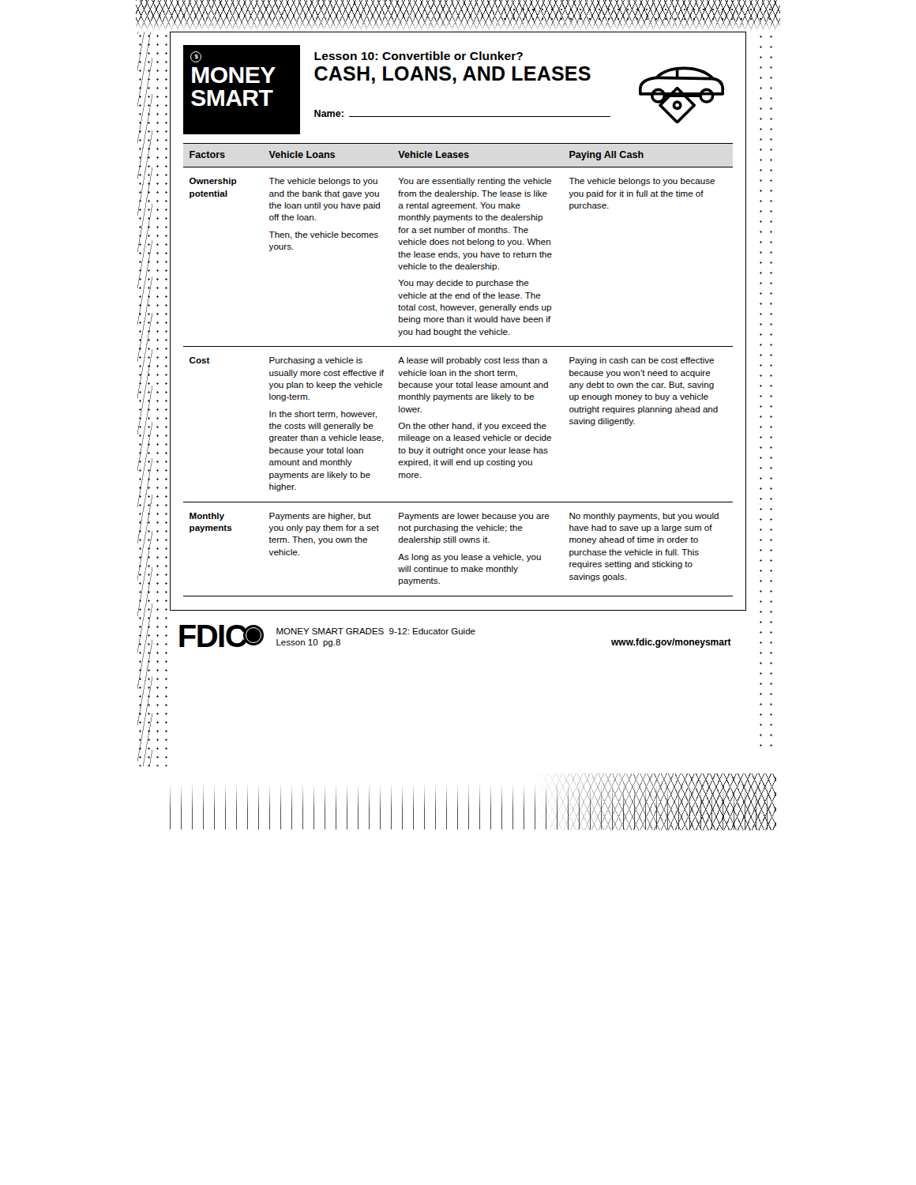$
MONEY
SMART
Lesson 10: Convertible or Clunker?
CASH, LOANS, AND LEASES
Name:
| Factors | Vehicle Loans | Vehicle Leases | Paying All Cash |
| --- | --- | --- | --- |
| Ownership potential | The vehicle belongs to you and the bank that gave you the loan until you have paid off the loan. Then, the vehicle becomes yours. | You are essentially renting the vehicle from the dealership. The lease is like a rental agreement. You make monthly payments to the dealership for a set number of months. The vehicle does not belong to you. When the lease ends, you have to return the vehicle to the dealership. You may decide to purchase the vehicle at the end of the lease. The total cost, however, generally ends up being more than it would have been if you had bought the vehicle. | The vehicle belongs to you because you paid for it in full at the time of purchase. |
| Cost | Purchasing a vehicle is usually more cost effective if you plan to keep the vehicle long-term. In the short term, however, the costs will generally be greater than a vehicle lease, because your total loan amount and monthly payments are likely to be higher. | A lease will probably cost less than a vehicle loan in the short term, because your total lease amount and monthly payments are likely to be lower. On the other hand, if you exceed the mileage on a leased vehicle or decide to buy it outright once your lease has expired, it will end up costing you more. | Paying in cash can be cost effective because you won’t need to acquire any debt to own the car. But, saving up enough money to buy a vehicle outright requires planning ahead and saving diligently. |
| Monthly payments | Payments are higher, but you only pay them for a set term. Then, you own the vehicle. | Payments are lower because you are not purchasing the vehicle; the dealership still owns it. As long as you lease a vehicle, you will continue to make monthly payments. | No monthly payments, but you would have had to save up a large sum of money ahead of time in order to purchase the vehicle in full. This requires setting and sticking to savings goals. |
FDIC
MONEY SMART GRADES 9-12: Educator Guide
Lesson 10 pg.8
www.fdic.gov/moneysmart